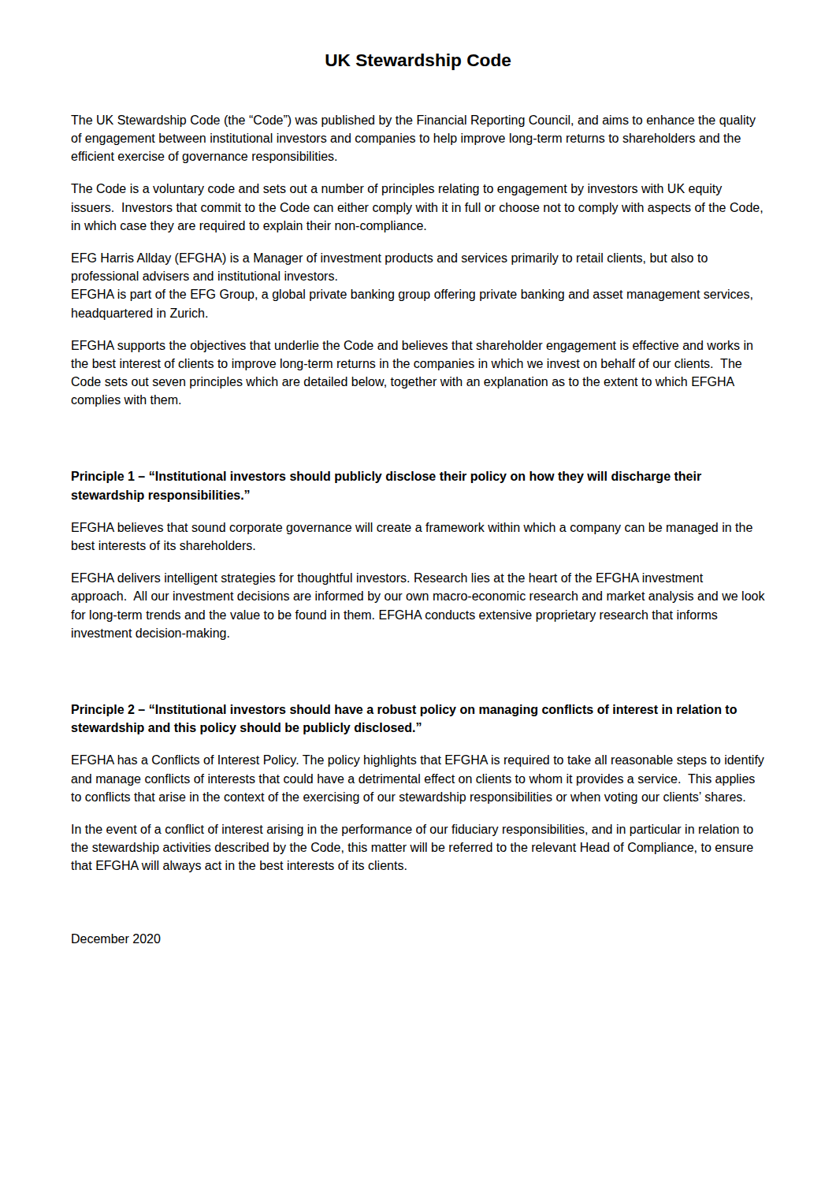UK Stewardship Code
The UK Stewardship Code (the “Code”) was published by the Financial Reporting Council, and aims to enhance the quality of engagement between institutional investors and companies to help improve long-term returns to shareholders and the efficient exercise of governance responsibilities.
The Code is a voluntary code and sets out a number of principles relating to engagement by investors with UK equity issuers. Investors that commit to the Code can either comply with it in full or choose not to comply with aspects of the Code, in which case they are required to explain their non-compliance.
EFG Harris Allday (EFGHA) is a Manager of investment products and services primarily to retail clients, but also to professional advisers and institutional investors.
EFGHA is part of the EFG Group, a global private banking group offering private banking and asset management services, headquartered in Zurich.
EFGHA supports the objectives that underlie the Code and believes that shareholder engagement is effective and works in the best interest of clients to improve long-term returns in the companies in which we invest on behalf of our clients. The Code sets out seven principles which are detailed below, together with an explanation as to the extent to which EFGHA complies with them.
Principle 1 – “Institutional investors should publicly disclose their policy on how they will discharge their stewardship responsibilities.”
EFGHA believes that sound corporate governance will create a framework within which a company can be managed in the best interests of its shareholders.
EFGHA delivers intelligent strategies for thoughtful investors. Research lies at the heart of the EFGHA investment approach. All our investment decisions are informed by our own macro-economic research and market analysis and we look for long-term trends and the value to be found in them. EFGHA conducts extensive proprietary research that informs investment decision-making.
Principle 2 – “Institutional investors should have a robust policy on managing conflicts of interest in relation to stewardship and this policy should be publicly disclosed.”
EFGHA has a Conflicts of Interest Policy. The policy highlights that EFGHA is required to take all reasonable steps to identify and manage conflicts of interests that could have a detrimental effect on clients to whom it provides a service. This applies to conflicts that arise in the context of the exercising of our stewardship responsibilities or when voting our clients’ shares.
In the event of a conflict of interest arising in the performance of our fiduciary responsibilities, and in particular in relation to the stewardship activities described by the Code, this matter will be referred to the relevant Head of Compliance, to ensure that EFGHA will always act in the best interests of its clients.
December 2020